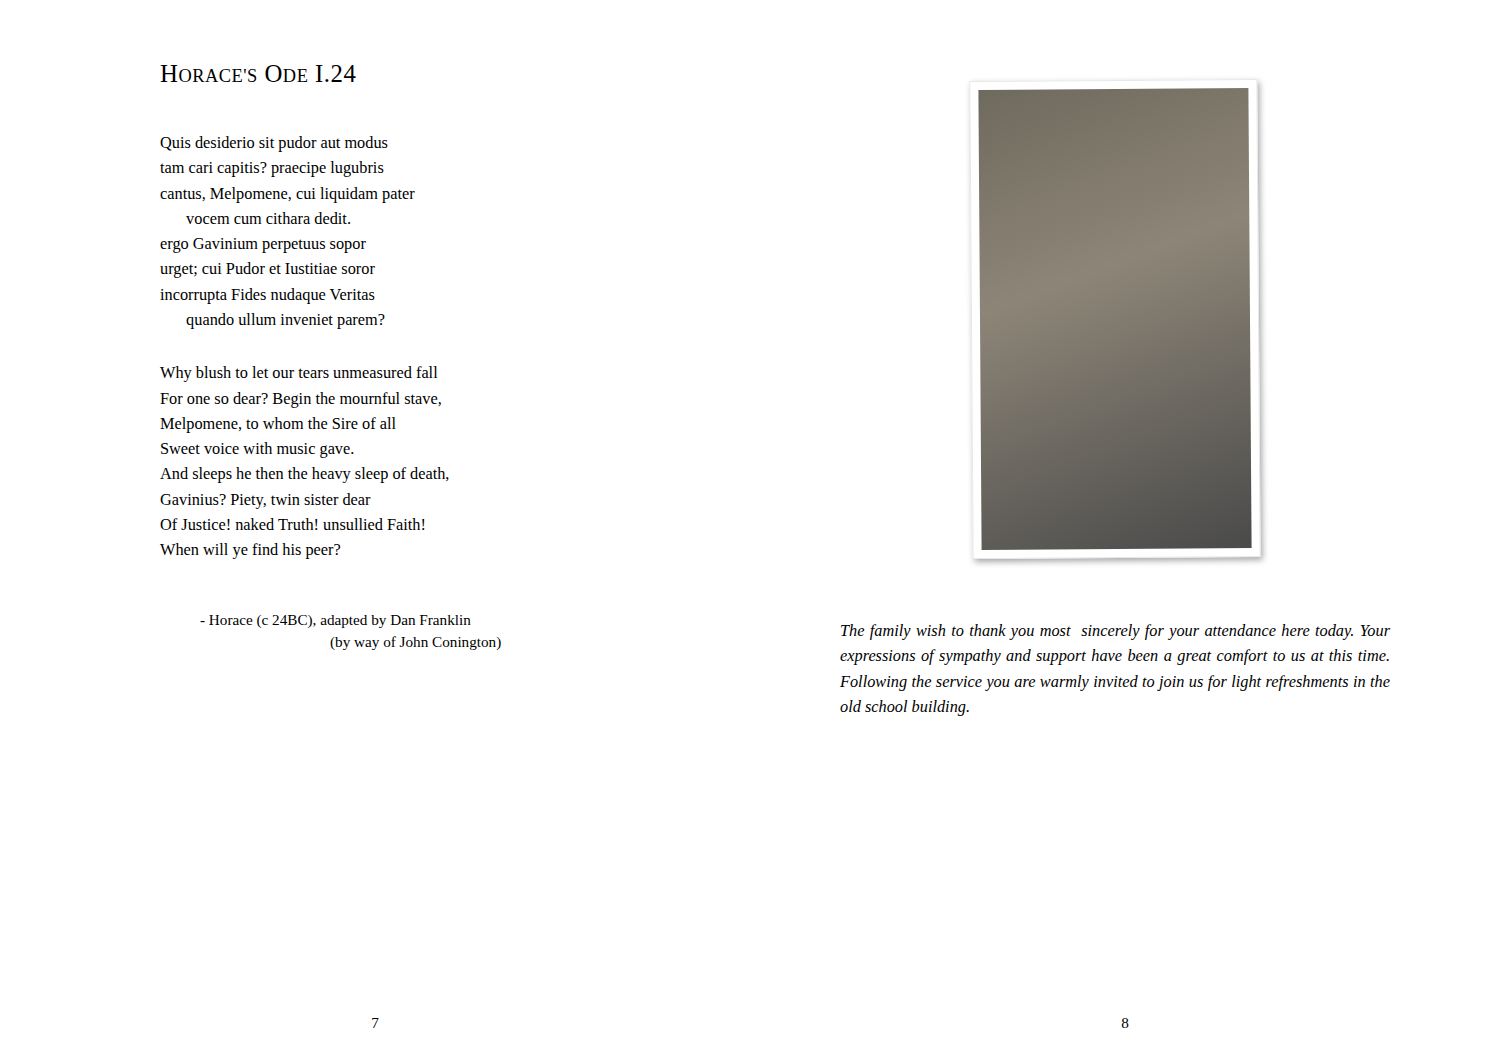HORACE'S ODE I.24
Quis desiderio sit pudor aut modus
tam cari capitis? praecipe lugubris
cantus, Melpomene, cui liquidam pater
vocem cum cithara dedit.
ergo Gavinium perpetuus sopor
urget; cui Pudor et Iustitiae soror
incorrupta Fides nudaque Veritas
quando ullum inveniet parem?
Why blush to let our tears unmeasured fall
For one so dear? Begin the mournful stave,
Melpomene, to whom the Sire of all
Sweet voice with music gave.
And sleeps he then the heavy sleep of death,
Gavinius? Piety, twin sister dear
Of Justice! naked Truth! unsullied Faith!
When will ye find his peer?
- Horace (c 24BC), adapted by Dan Franklin (by way of John Conington)
7
The family wish to thank you most sincerely for your attendance here today. Your expressions of sympathy and support have been a great comfort to us at this time. Following the service you are warmly invited to join us for light refreshments in the old school building.
8